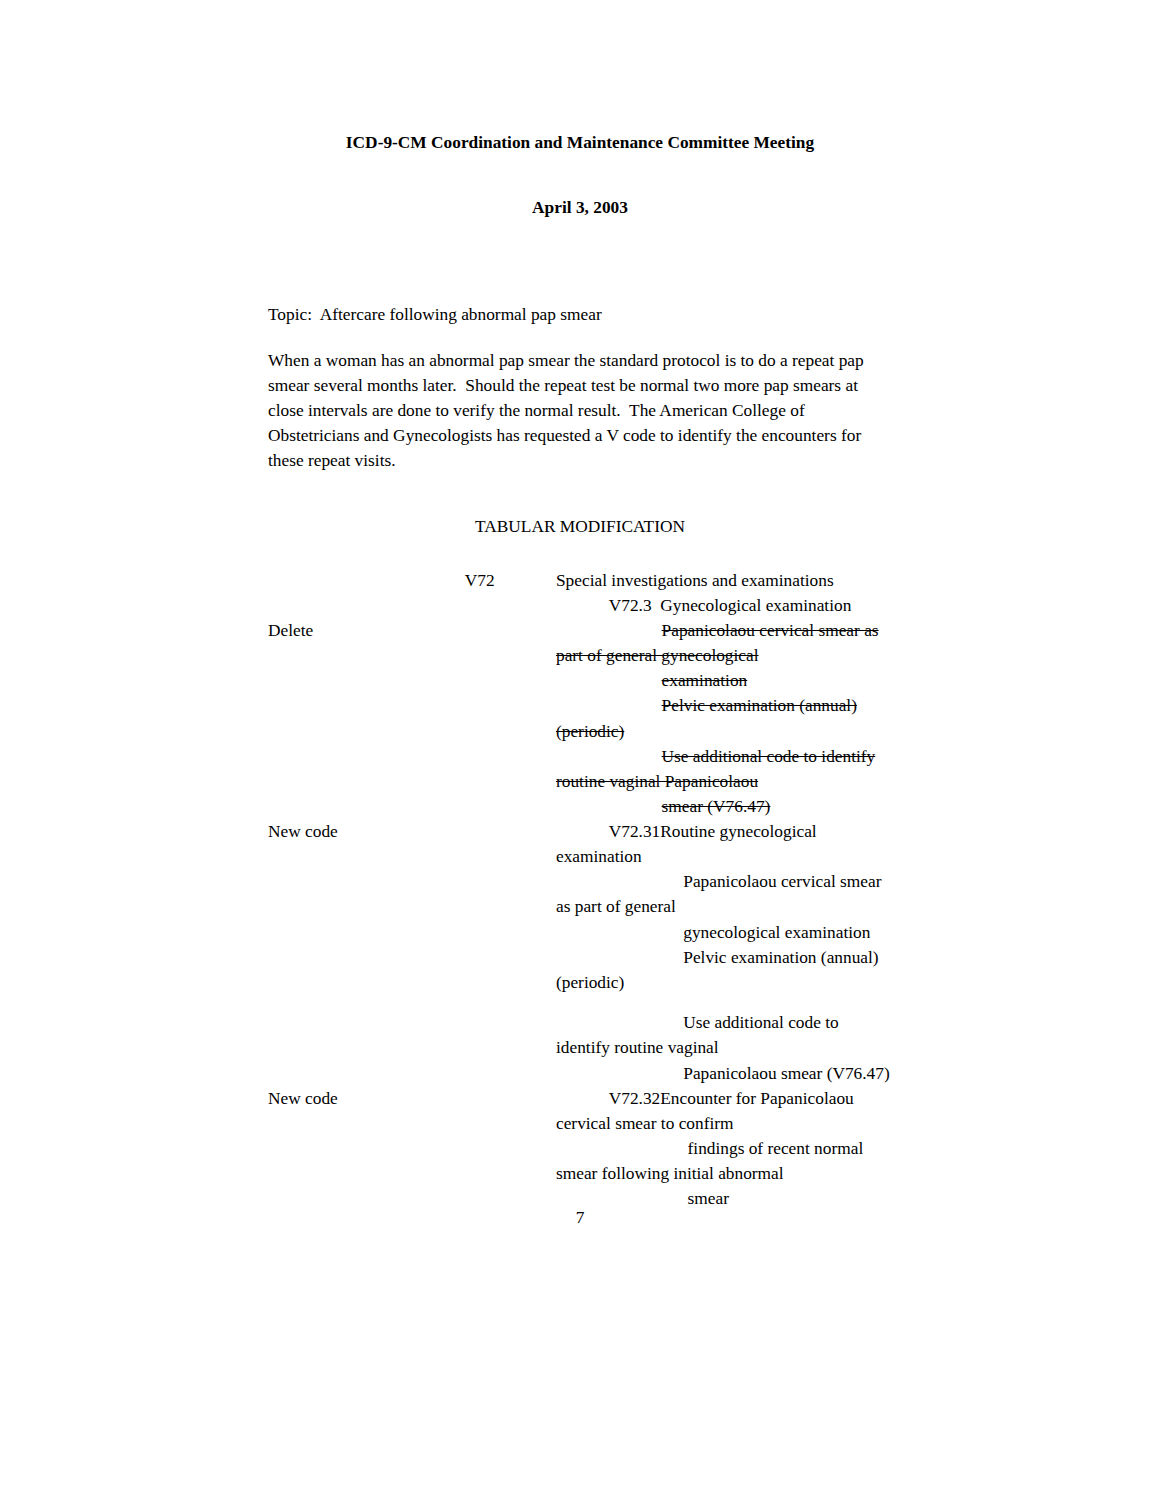ICD-9-CM Coordination and Maintenance Committee Meeting
April 3, 2003
Topic: Aftercare following abnormal pap smear
When a woman has an abnormal pap smear the standard protocol is to do a repeat pap smear several months later. Should the repeat test be normal two more pap smears at close intervals are done to verify the normal result. The American College of Obstetricians and Gynecologists has requested a V code to identify the encounters for these repeat visits.
TABULAR MODIFICATION
| | V72 | Special investigations and examinations |
| | | V72.3 Gynecological examination |
| Delete | | Papanicolaou cervical smear as part of general gynecological examination Pelvic examination (annual) (periodic) Use additional code to identify routine vaginal Papanicolaou smear (V76.47) |
| New code | | V72.31Routine gynecological examination Papanicolaou cervical smear as part of general gynecological examination Pelvic examination (annual) (periodic) Use additional code to identify routine vaginal Papanicolaou smear (V76.47) |
| New code | | V72.32Encounter for Papanicolaou cervical smear to confirm findings of recent normal smear following initial abnormal smear |
7